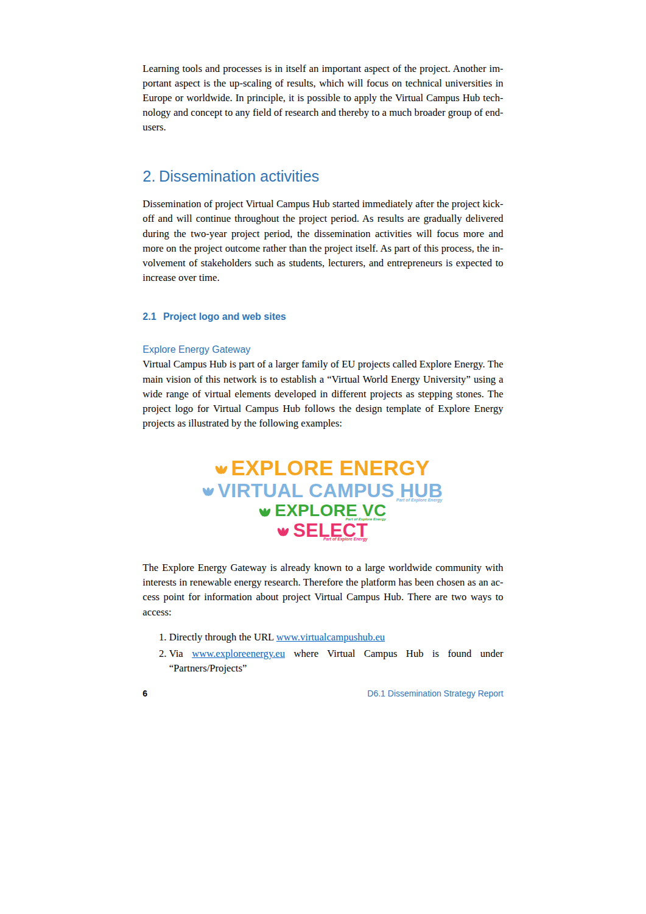Learning tools and processes is in itself an important aspect of the project. Another important aspect is the up-scaling of results, which will focus on technical universities in Europe or worldwide. In principle, it is possible to apply the Virtual Campus Hub technology and concept to any field of research and thereby to a much broader group of end-users.
2. Dissemination activities
Dissemination of project Virtual Campus Hub started immediately after the project kick-off and will continue throughout the project period. As results are gradually delivered during the two-year project period, the dissemination activities will focus more and more on the project outcome rather than the project itself. As part of this process, the involvement of stakeholders such as students, lecturers, and entrepreneurs is expected to increase over time.
2.1 Project logo and web sites
Explore Energy Gateway
Virtual Campus Hub is part of a larger family of EU projects called Explore Energy. The main vision of this network is to establish a “Virtual World Energy University” using a wide range of virtual elements developed in different projects as stepping stones. The project logo for Virtual Campus Hub follows the design template of Explore Energy projects as illustrated by the following examples:
EXPLORE ENERGY
VIRTUAL CAMPUS HUBPart of Explore Energy
EXPLORE VCPart of Explore Energy
SELECTPart of Explore Energy
The Explore Energy Gateway is already known to a large worldwide community with interests in renewable energy research. Therefore the platform has been chosen as an access point for information about project Virtual Campus Hub. There are two ways to access:
Directly through the URL www.virtualcampushub.eu
Via www.exploreenergy.eu where Virtual Campus Hub is found under “Partners/Projects”
6 D6.1 Dissemination Strategy Report